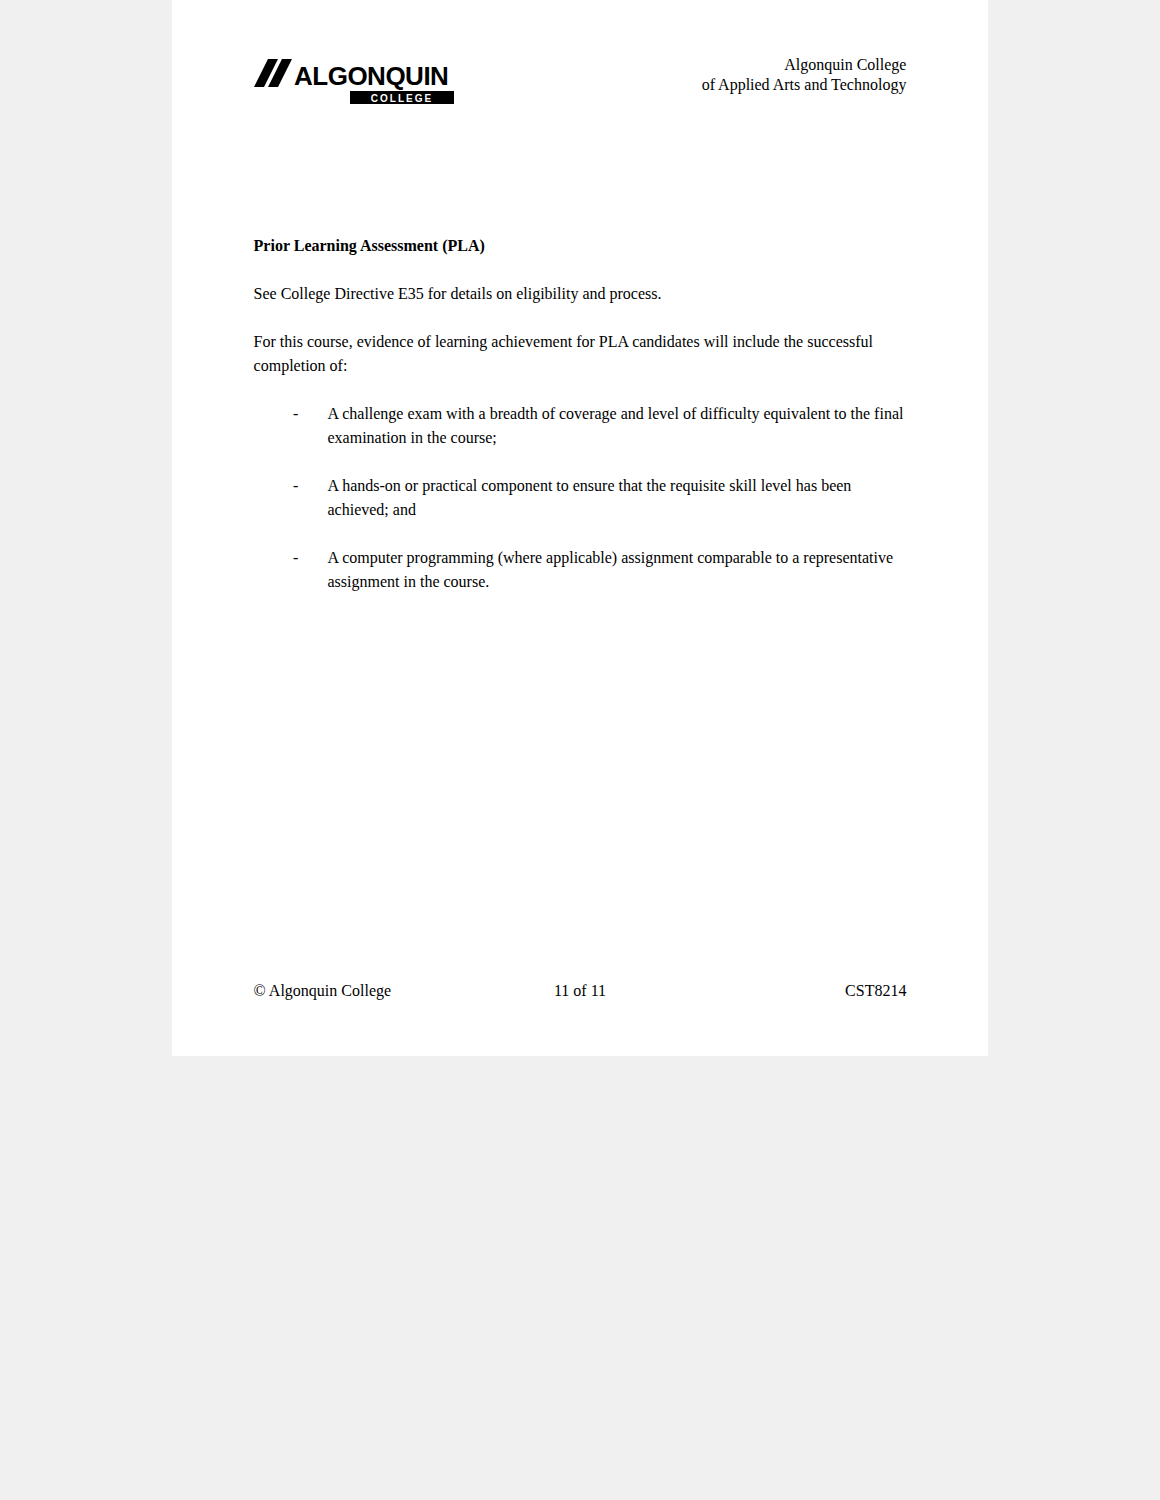Algonquin College ALGONQUIN COLLEGE
Algonquin College
of Applied Arts and Technology
Prior Learning Assessment (PLA)
See College Directive E35 for details on eligibility and process.
For this course, evidence of learning achievement for PLA candidates will include the successful completion of:
A challenge exam with a breadth of coverage and level of difficulty equivalent to the final examination in the course;
A hands-on or practical component to ensure that the requisite skill level has been achieved; and
A computer programming (where applicable) assignment comparable to a representative assignment in the course.
© Algonquin College
11 of 11
CST8214